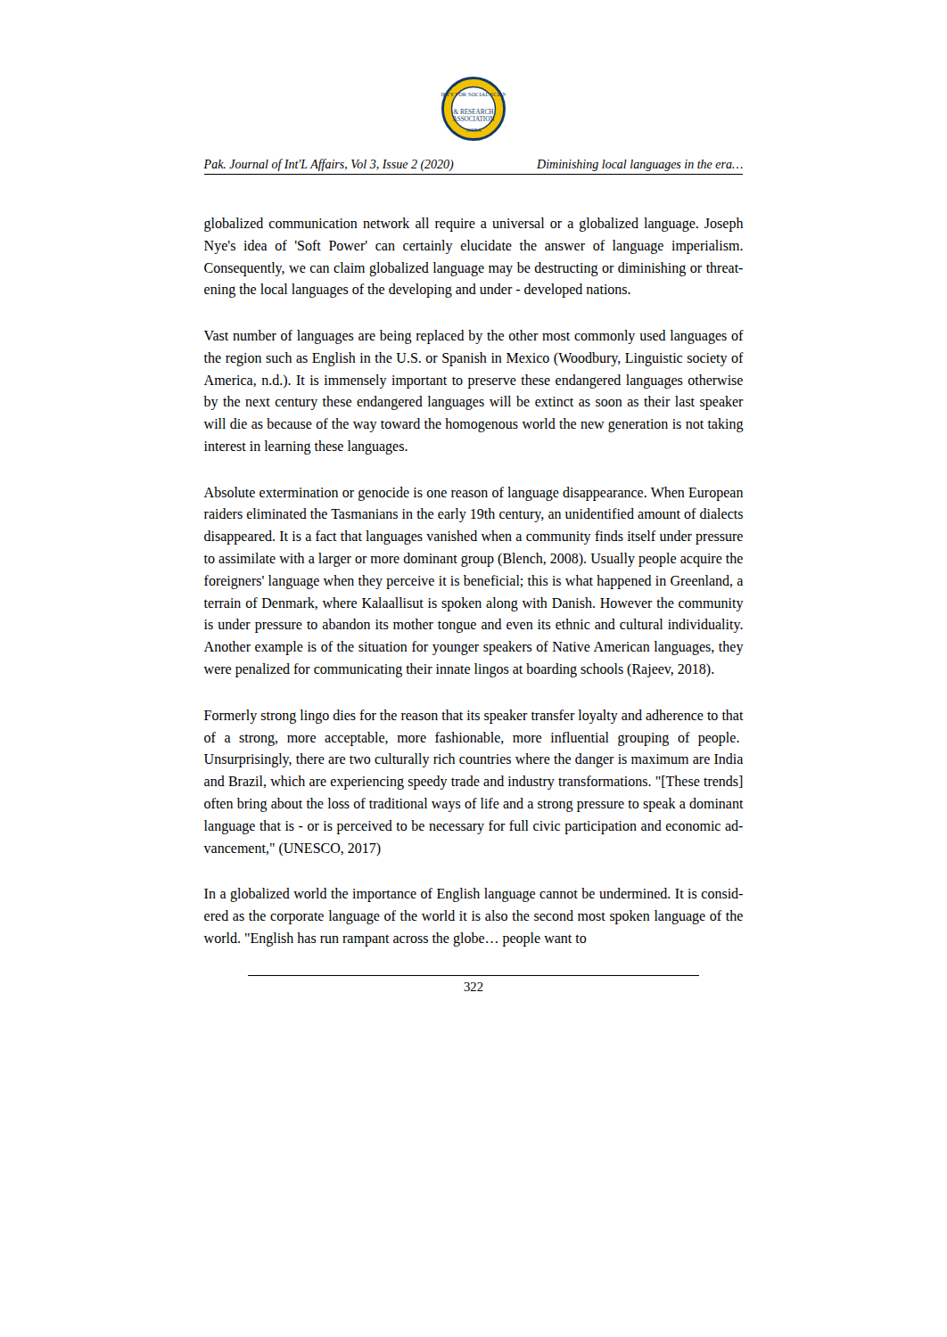Pak. Journal of Int'L Affairs, Vol 3, Issue 2 (2020) Diminishing local languages in the era…
globalized communication network all require a universal or a globalized language. Joseph Nye's idea of 'Soft Power' can certainly elucidate the answer of language imperialism. Consequently, we can claim globalized language may be destructing or diminishing or threatening the local languages of the developing and under - developed nations.
Vast number of languages are being replaced by the other most commonly used languages of the region such as English in the U.S. or Spanish in Mexico (Woodbury, Linguistic society of America, n.d.). It is immensely important to preserve these endangered languages otherwise by the next century these endangered languages will be extinct as soon as their last speaker will die as because of the way toward the homogenous world the new generation is not taking interest in learning these languages.
Absolute extermination or genocide is one reason of language disappearance. When European raiders eliminated the Tasmanians in the early 19th century, an unidentified amount of dialects disappeared. It is a fact that languages vanished when a community finds itself under pressure to assimilate with a larger or more dominant group (Blench, 2008). Usually people acquire the foreigners' language when they perceive it is beneficial; this is what happened in Greenland, a terrain of Denmark, where Kalaallisut is spoken along with Danish. However the community is under pressure to abandon its mother tongue and even its ethnic and cultural individuality. Another example is of the situation for younger speakers of Native American languages, they were penalized for communicating their innate lingos at boarding schools (Rajeev, 2018).
Formerly strong lingo dies for the reason that its speaker transfer loyalty and adherence to that of a strong, more acceptable, more fashionable, more influential grouping of people. Unsurprisingly, there are two culturally rich countries where the danger is maximum are India and Brazil, which are experiencing speedy trade and industry transformations. "[These trends] often bring about the loss of traditional ways of life and a strong pressure to speak a dominant language that is - or is perceived to be necessary for full civic participation and economic advancement," (UNESCO, 2017)
In a globalized world the importance of English language cannot be undermined. It is considered as the corporate language of the world it is also the second most spoken language of the world. "English has run rampant across the globe… people want to
322